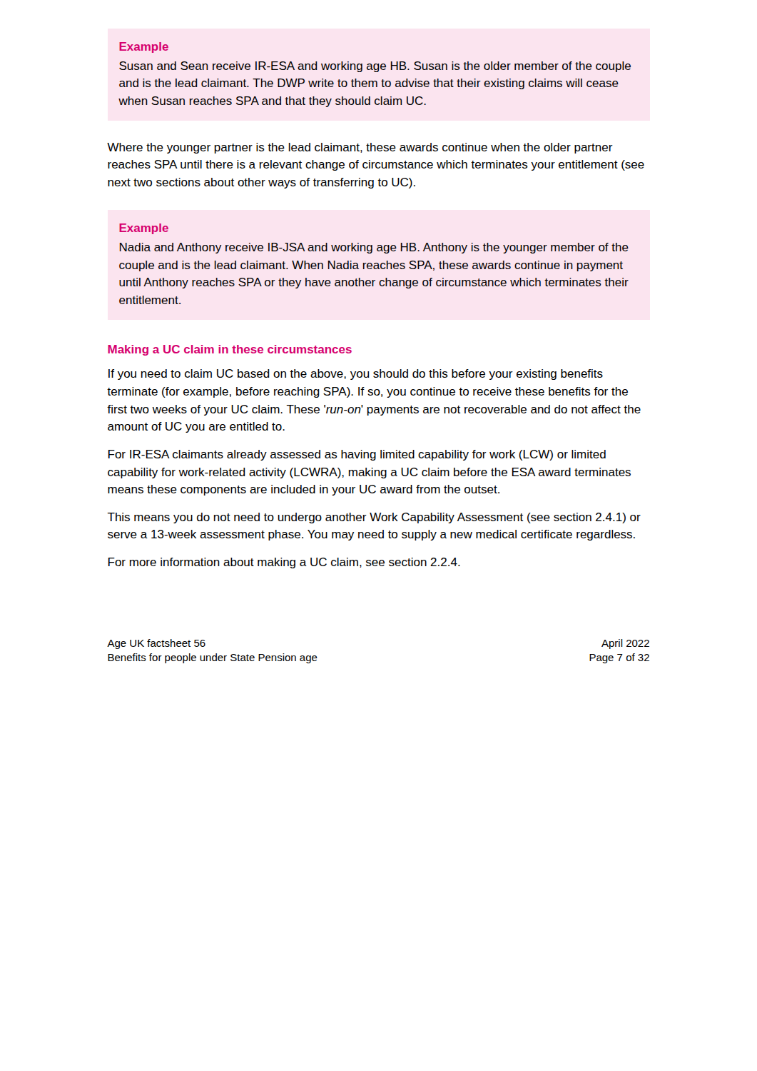Example
Susan and Sean receive IR-ESA and working age HB. Susan is the older member of the couple and is the lead claimant. The DWP write to them to advise that their existing claims will cease when Susan reaches SPA and that they should claim UC.
Where the younger partner is the lead claimant, these awards continue when the older partner reaches SPA until there is a relevant change of circumstance which terminates your entitlement (see next two sections about other ways of transferring to UC).
Example
Nadia and Anthony receive IB-JSA and working age HB. Anthony is the younger member of the couple and is the lead claimant. When Nadia reaches SPA, these awards continue in payment until Anthony reaches SPA or they have another change of circumstance which terminates their entitlement.
Making a UC claim in these circumstances
If you need to claim UC based on the above, you should do this before your existing benefits terminate (for example, before reaching SPA). If so, you continue to receive these benefits for the first two weeks of your UC claim. These 'run-on' payments are not recoverable and do not affect the amount of UC you are entitled to.
For IR-ESA claimants already assessed as having limited capability for work (LCW) or limited capability for work-related activity (LCWRA), making a UC claim before the ESA award terminates means these components are included in your UC award from the outset.
This means you do not need to undergo another Work Capability Assessment (see section 2.4.1) or serve a 13-week assessment phase. You may need to supply a new medical certificate regardless.
For more information about making a UC claim, see section 2.2.4.
| Age UK factsheet 56 | April 2022 |
| Benefits for people under State Pension age | Page 7 of 32 |